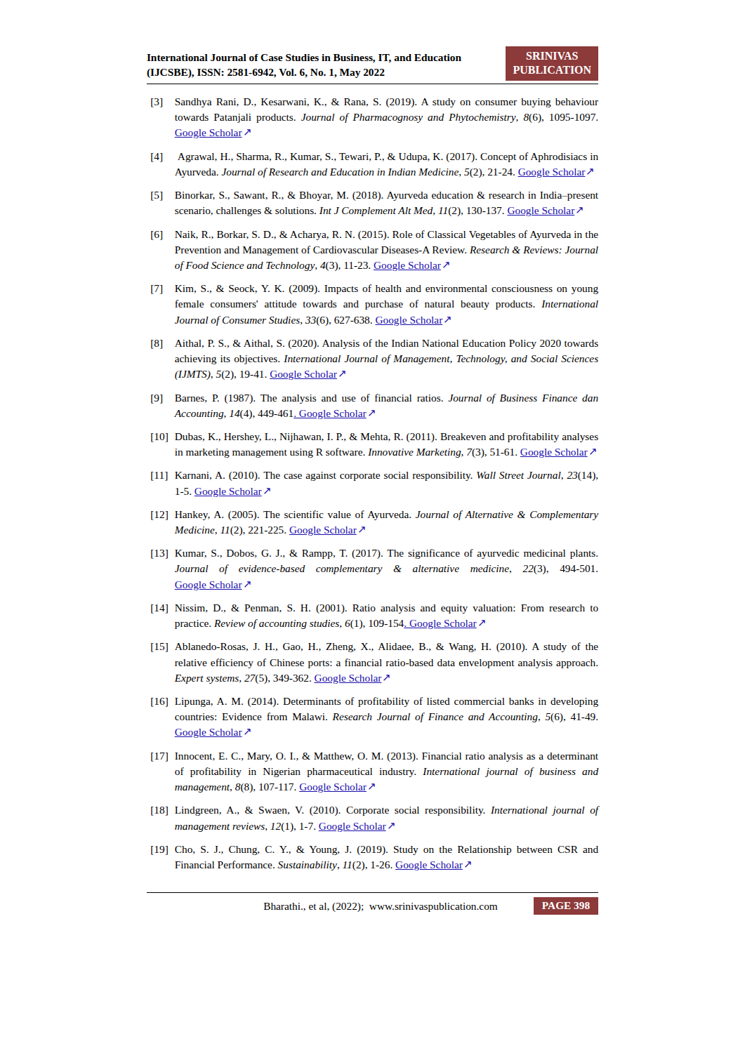International Journal of Case Studies in Business, IT, and Education
(IJCSBE), ISSN: 2581-6942, Vol. 6, No. 1, May 2022
SRINIVAS
PUBLICATION
Sandhya Rani, D., Kesarwani, K., & Rana, S. (2019). A study on consumer buying behaviour towards Patanjali products. Journal of Pharmacognosy and Phytochemistry, 8(6), 1095-1097. Google Scholar↗
Agrawal, H., Sharma, R., Kumar, S., Tewari, P., & Udupa, K. (2017). Concept of Aphrodisiacs in Ayurveda. Journal of Research and Education in Indian Medicine, 5(2), 21-24. Google Scholar↗
Binorkar, S., Sawant, R., & Bhoyar, M. (2018). Ayurveda education & research in India–present scenario, challenges & solutions. Int J Complement Alt Med, 11(2), 130-137. Google Scholar↗
Naik, R., Borkar, S. D., & Acharya, R. N. (2015). Role of Classical Vegetables of Ayurveda in the Prevention and Management of Cardiovascular Diseases-A Review. Research & Reviews: Journal of Food Science and Technology, 4(3), 11-23. Google Scholar↗
Kim, S., & Seock, Y. K. (2009). Impacts of health and environmental consciousness on young female consumers' attitude towards and purchase of natural beauty products. International Journal of Consumer Studies, 33(6), 627-638. Google Scholar↗
Aithal, P. S., & Aithal, S. (2020). Analysis of the Indian National Education Policy 2020 towards achieving its objectives. International Journal of Management, Technology, and Social Sciences (IJMTS), 5(2), 19-41. Google Scholar↗
Barnes, P. (1987). The analysis and use of financial ratios. Journal of Business Finance dan Accounting, 14(4), 449-461. Google Scholar↗
Dubas, K., Hershey, L., Nijhawan, I. P., & Mehta, R. (2011). Breakeven and profitability analyses in marketing management using R software. Innovative Marketing, 7(3), 51-61. Google Scholar↗
Karnani, A. (2010). The case against corporate social responsibility. Wall Street Journal, 23(14), 1-5. Google Scholar↗
Hankey, A. (2005). The scientific value of Ayurveda. Journal of Alternative & Complementary Medicine, 11(2), 221-225. Google Scholar↗
Kumar, S., Dobos, G. J., & Rampp, T. (2017). The significance of ayurvedic medicinal plants. Journal of evidence-based complementary & alternative medicine, 22(3), 494-501. Google Scholar↗
Nissim, D., & Penman, S. H. (2001). Ratio analysis and equity valuation: From research to practice. Review of accounting studies, 6(1), 109-154. Google Scholar↗
Ablanedo-Rosas, J. H., Gao, H., Zheng, X., Alidaee, B., & Wang, H. (2010). A study of the relative efficiency of Chinese ports: a financial ratio-based data envelopment analysis approach. Expert systems, 27(5), 349-362. Google Scholar↗
Lipunga, A. M. (2014). Determinants of profitability of listed commercial banks in developing countries: Evidence from Malawi. Research Journal of Finance and Accounting, 5(6), 41-49. Google Scholar↗
Innocent, E. C., Mary, O. I., & Matthew, O. M. (2013). Financial ratio analysis as a determinant of profitability in Nigerian pharmaceutical industry. International journal of business and management, 8(8), 107-117. Google Scholar↗
Lindgreen, A., & Swaen, V. (2010). Corporate social responsibility. International journal of management reviews, 12(1), 1-7. Google Scholar↗
Cho, S. J., Chung, C. Y., & Young, J. (2019). Study on the Relationship between CSR and Financial Performance. Sustainability, 11(2), 1-26. Google Scholar↗
Bharathi., et al, (2022); www.srinivaspublication.com
PAGE 398